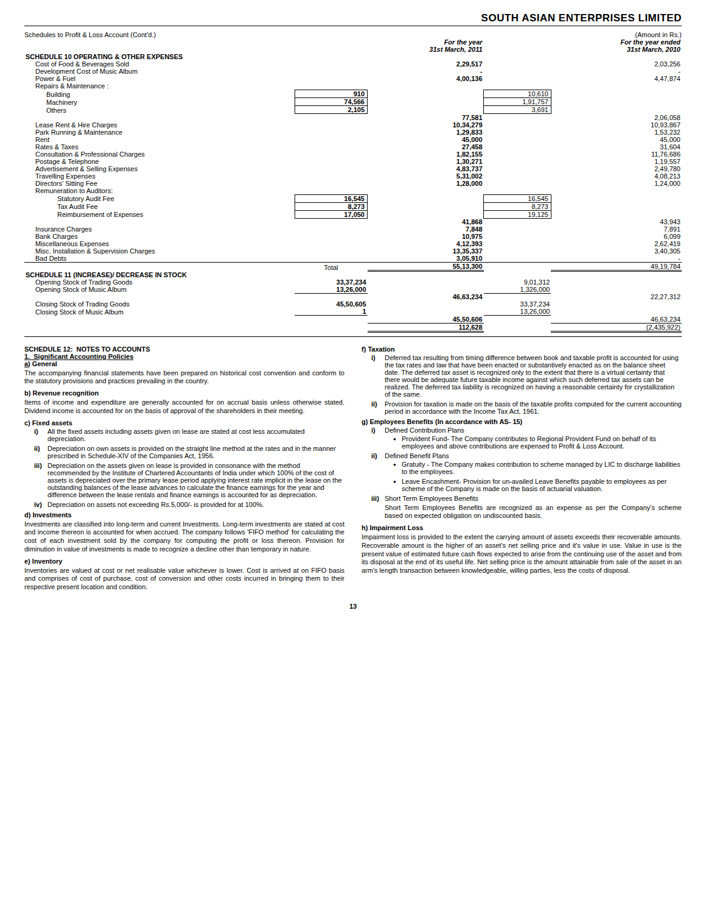SOUTH ASIAN ENTERPRISES LIMITED
Schedules to Profit & Loss Account (Cont'd.)
(Amount in Rs.)
| | | | For the year 31st March, 2011 | | For the year ended 31st March, 2010 |
| SCHEDULE 10 OPERATING & OTHER EXPENSES | | | |
| Cost of Food & Beverages Sold | 2,29,517 | | 2,03,256 |
| Development Cost of Music Album | - | | - |
| Power & Fuel | 4,00,136 | | 4,47,874 |
| Repairs & Maintenance : | | | |
| Building | 910 | | 10,610 | |
| Machinery | 74,566 | | 1,91,757 | |
| Others | 2,105 | | 3,691 | |
| | 77,581 | | 2,06,058 |
| Lease Rent & Hire Charges | 10,34,279 | | 10,93,867 |
| Park Running & Maintenance | 1,29,833 | | 1,53,232 |
| Rent | 45,000 | | 45,000 |
| Rates & Taxes | 27,458 | | 31,604 |
| Consultation & Professional Charges | 1,82,155 | | 11,76,686 |
| Postage & Telephone | 1,30,271 | | 1,19,557 |
| Advertisement & Selling Expenses | 4,83,737 | | 2,49,780 |
| Travelling Expenses | 5,31,002 | | 4,08,213 |
| Directors' Sitting Fee | 1,28,000 | | 1,24,000 |
| Remuneration to Auditors: | | | |
| Statutory Audit Fee | 16,545 | | 16,545 | |
| Tax Audit Fee | 8,273 | | 8,273 | |
| Reimbursement of Expenses | 17,050 | | 19,125 | |
| | 41,868 | | 43,943 |
| Insurance Charges | 7,848 | | 7,891 |
| Bank Charges | 10,975 | | 6,099 |
| Miscellaneous Expenses | 4,12,393 | | 2,62,419 |
| Misc. Installation & Supervision Charges | 13,35,337 | | 3,40,305 |
| Bad Debts | 3,05,910 | | - |
| | Total | 55,13,300 | | 49,19,784 |
| SCHEDULE 11 (INCREASE)/ DECREASE IN STOCK | | | |
| Opening Stock of Trading Goods | 33,37,234 | | 9,01,312 | |
| Opening Stock of Music Album | 13,26,000 | | 1,326,000 | |
| | | 46,63,234 | | 22,27,312 |
| Closing Stock of Trading Goods | 45,50,605 | | 33,37,234 | |
| Closing Stock of Music Album | 1 | | 13,26,000 | |
| | | 45,50,606 | | 46,63,234 |
| | | 112,628 | | (2,435,922) |
SCHEDULE 12: NOTES TO ACCOUNTS
1. Significant Accounting Policies
a) General
The accompanying financial statements have been prepared on historical cost convention and conform to the statutory provisions and practices prevailing in the country.
b) Revenue recognition
Items of income and expenditure are generally accounted for on accrual basis unless otherwise stated. Dividend income is accounted for on the basis of approval of the shareholders in their meeting.
c) Fixed assets
i) All the fixed assets including assets given on lease are stated at cost less accumulated depreciation.
ii) Depreciation on own assets is provided on the straight line method at the rates and in the manner prescribed in Schedule-XIV of the Companies Act, 1956.
iii) Depreciation on the assets given on lease is provided in consonance with the method recommended by the Institute of Chartered Accountants of India under which 100% of the cost of assets is depreciated over the primary lease period applying interest rate implicit in the lease on the outstanding balances of the lease advances to calculate the finance earnings for the year and difference between the lease rentals and finance earnings is accounted for as depreciation.
iv) Depreciation on assets not exceeding Rs.5,000/- is provided for at 100%.
d) Investments
Investments are classified into long-term and current Investments. Long-term investments are stated at cost and income thereon is accounted for when accrued. The company follows 'FIFO method' for calculating the cost of each investment sold by the company for computing the profit or loss thereon. Provision for diminution in value of investments is made to recognize a decline other than temporary in nature.
e) Inventory
Inventories are valued at cost or net realisable value whichever is lower. Cost is arrived at on FIFO basis and comprises of cost of purchase, cost of conversion and other costs incurred in bringing them to their respective present location and condition.
f) Taxation
i) Deferred tax resulting from timing difference between book and taxable profit is accounted for using the tax rates and law that have been enacted or substantively enacted as on the balance sheet date. The deferred tax asset is recognized only to the extent that there is a virtual certainty that there would be adequate future taxable income against which such deferred tax assets can be realized. The deferred tax liability is recognized on having a reasonable certainty for crystallization of the same.
ii) Provision for taxation is made on the basis of the taxable profits computed for the current accounting period in accordance with the Income Tax Act, 1961.
g) Employees Benefits (In accordance with AS- 15)
i) Defined Contribution Plans
Provident Fund- The Company contributes to Regional Provident Fund on behalf of its employees and above contributions are expensed to Profit & Loss Account.
ii) Defined Benefit Plans
Gratuity - The Company makes contribution to scheme managed by LIC to discharge liabilities to the employees.
Leave Encashment- Provision for un-availed Leave Benefits payable to employees as per scheme of the Company is made on the basis of actuarial valuation.
iii) Short Term Employees Benefits
Short Term Employees Benefits are recognized as an expense as per the Company's scheme based on expected obligation on undiscounted basis.
h) Impairment Loss
Impairment loss is provided to the extent the carrying amount of assets exceeds their recoverable amounts. Recoverable amount is the higher of an asset's net selling price and it's value in use. Value in use is the present value of estimated future cash flows expected to arise from the continuing use of the asset and from its disposal at the end of its useful life. Net selling price is the amount attainable from sale of the asset in an arm's length transaction between knowledgeable, willing parties, less the costs of disposal.
13